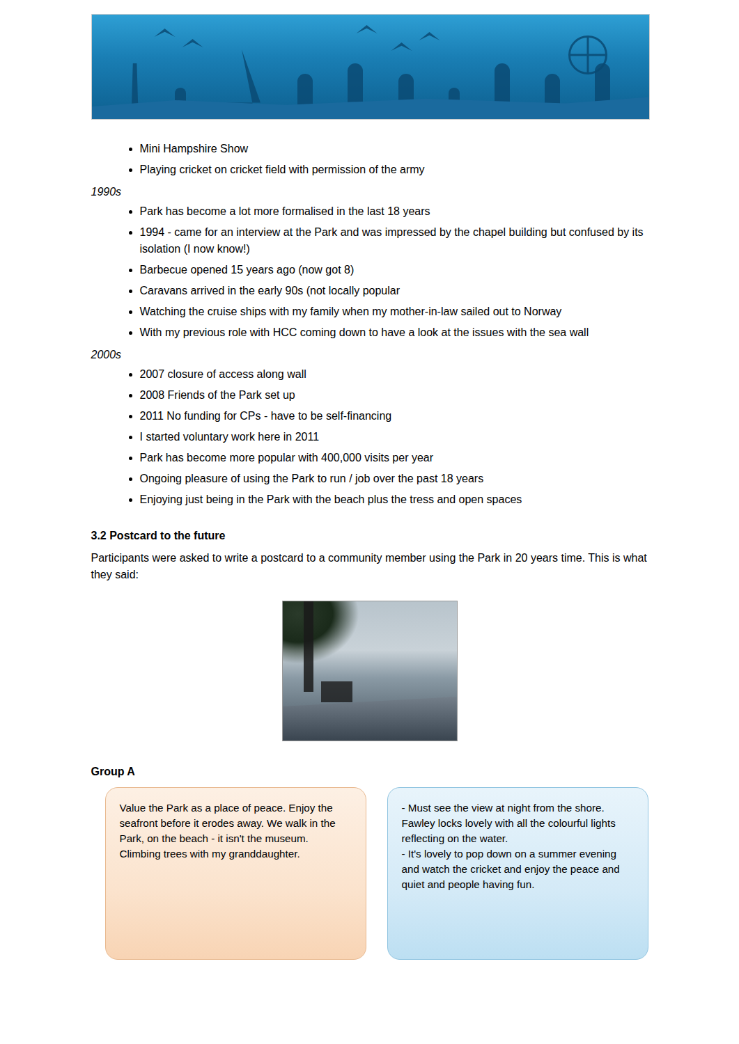Mini Hampshire Show
Playing cricket on cricket field with permission of the army
1990s
Park has become a lot more formalised in the last 18 years
1994 - came for an interview at the Park and was impressed by the chapel building but confused by its isolation (I now know!)
Barbecue opened 15 years ago (now got 8)
Caravans arrived in the early 90s (not locally popular
Watching the cruise ships with my family when my mother-in-law sailed out to Norway
With my previous role with HCC coming down to have a look at the issues with the sea wall
2000s
2007 closure of access along wall
2008 Friends of the Park set up
2011 No funding for CPs - have to be self-financing
I started voluntary work here in 2011
Park has become more popular with 400,000 visits per year
Ongoing pleasure of using the Park to run / job over the past 18 years
Enjoying just being in the Park with the beach plus the tress and open spaces
3.2 Postcard to the future
Participants were asked to write a postcard to a community member using the Park in 20 years time. This is what they said:
Group A
Value the Park as a place of peace. Enjoy the seafront before it erodes away. We walk in the Park, on the beach - it isn't the museum. Climbing trees with my granddaughter.
- Must see the view at night from the shore. Fawley locks lovely with all the colourful lights reflecting on the water.
- It's lovely to pop down on a summer evening and watch the cricket and enjoy the peace and quiet and people having fun.